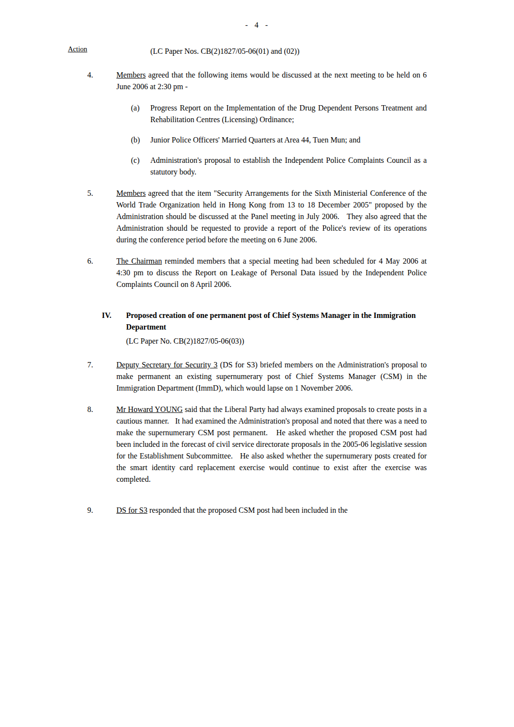- 4 -
Action
(LC Paper Nos. CB(2)1827/05-06(01) and (02))
4. Members agreed that the following items would be discussed at the next meeting to be held on 6 June 2006 at 2:30 pm -
(a) Progress Report on the Implementation of the Drug Dependent Persons Treatment and Rehabilitation Centres (Licensing) Ordinance;
(b) Junior Police Officers' Married Quarters at Area 44, Tuen Mun; and
(c) Administration's proposal to establish the Independent Police Complaints Council as a statutory body.
5. Members agreed that the item "Security Arrangements for the Sixth Ministerial Conference of the World Trade Organization held in Hong Kong from 13 to 18 December 2005" proposed by the Administration should be discussed at the Panel meeting in July 2006. They also agreed that the Administration should be requested to provide a report of the Police's review of its operations during the conference period before the meeting on 6 June 2006.
6. The Chairman reminded members that a special meeting had been scheduled for 4 May 2006 at 4:30 pm to discuss the Report on Leakage of Personal Data issued by the Independent Police Complaints Council on 8 April 2006.
IV. Proposed creation of one permanent post of Chief Systems Manager in the Immigration Department
(LC Paper No. CB(2)1827/05-06(03))
7. Deputy Secretary for Security 3 (DS for S3) briefed members on the Administration's proposal to make permanent an existing supernumerary post of Chief Systems Manager (CSM) in the Immigration Department (ImmD), which would lapse on 1 November 2006.
8. Mr Howard YOUNG said that the Liberal Party had always examined proposals to create posts in a cautious manner. It had examined the Administration's proposal and noted that there was a need to make the supernumerary CSM post permanent. He asked whether the proposed CSM post had been included in the forecast of civil service directorate proposals in the 2005-06 legislative session for the Establishment Subcommittee. He also asked whether the supernumerary posts created for the smart identity card replacement exercise would continue to exist after the exercise was completed.
9. DS for S3 responded that the proposed CSM post had been included in the